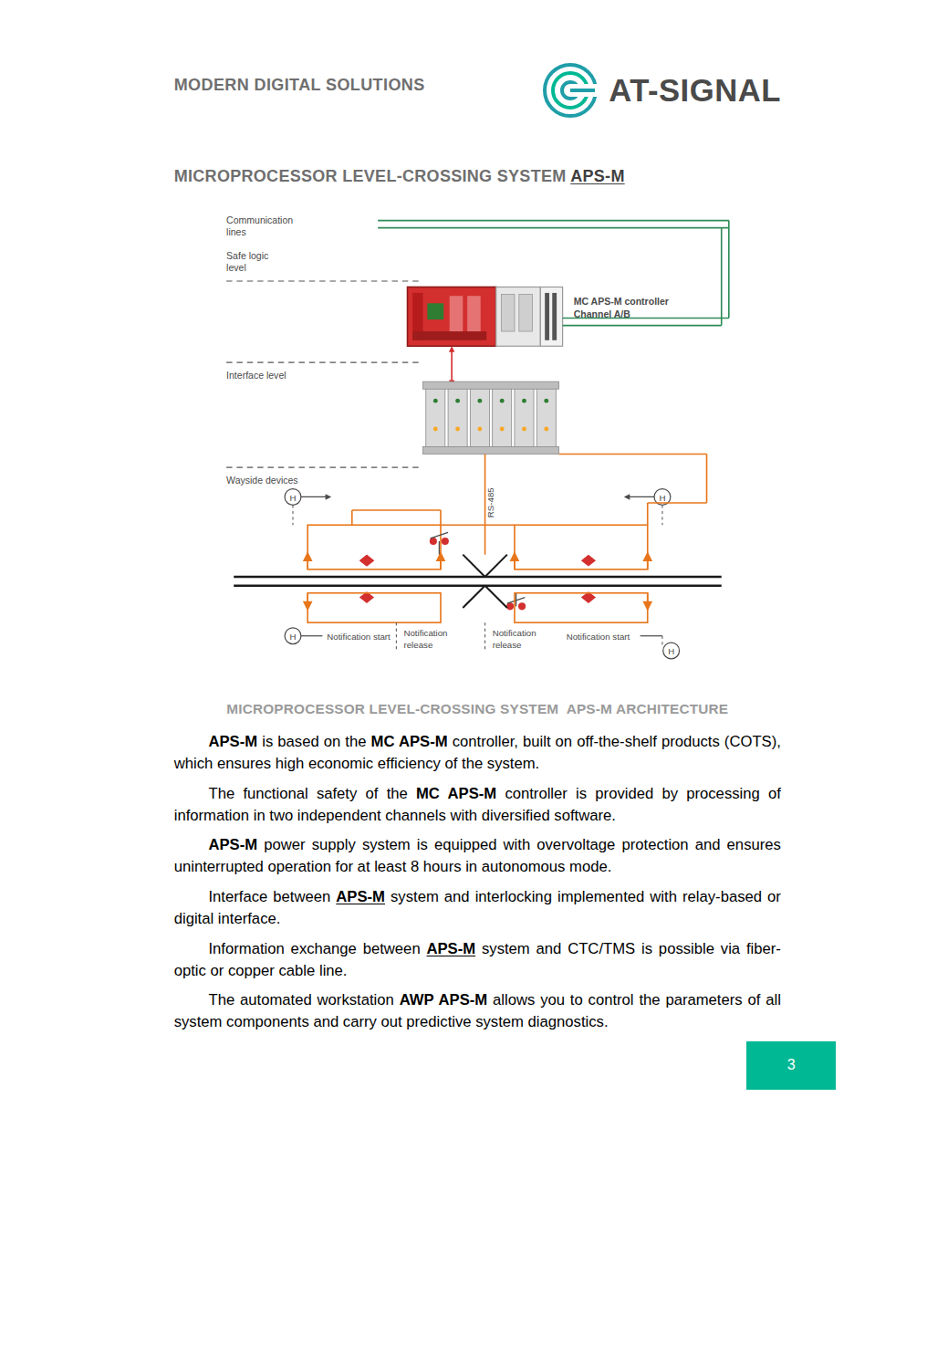MODERN DIGITAL SOLUTIONS
AT-SIGNAL
MICROPROCESSOR LEVEL-CROSSING SYSTEM APS-M
Communication lines Safe logic level MC APS-M controller Channel A/B Interface level Wayside devices RS-485 H H H Notification start Notification release Notification release Notification start H
MICROPROCESSOR LEVEL-CROSSING SYSTEM APS-M ARCHITECTURE
APS-M is based on the MC APS-M controller, built on off-the-shelf products (COTS), which ensures high economic efficiency of the system.
The functional safety of the MC APS-M controller is provided by processing of information in two independent channels with diversified software.
APS-M power supply system is equipped with overvoltage protection and ensures uninterrupted operation for at least 8 hours in autonomous mode.
Interface between APS-M system and interlocking implemented with relay-based or digital interface.
Information exchange between APS-M system and CTC/TMS is possible via fiber-optic or copper cable line.
The automated workstation AWP APS-M allows you to control the parameters of all system components and carry out predictive system diagnostics.
3